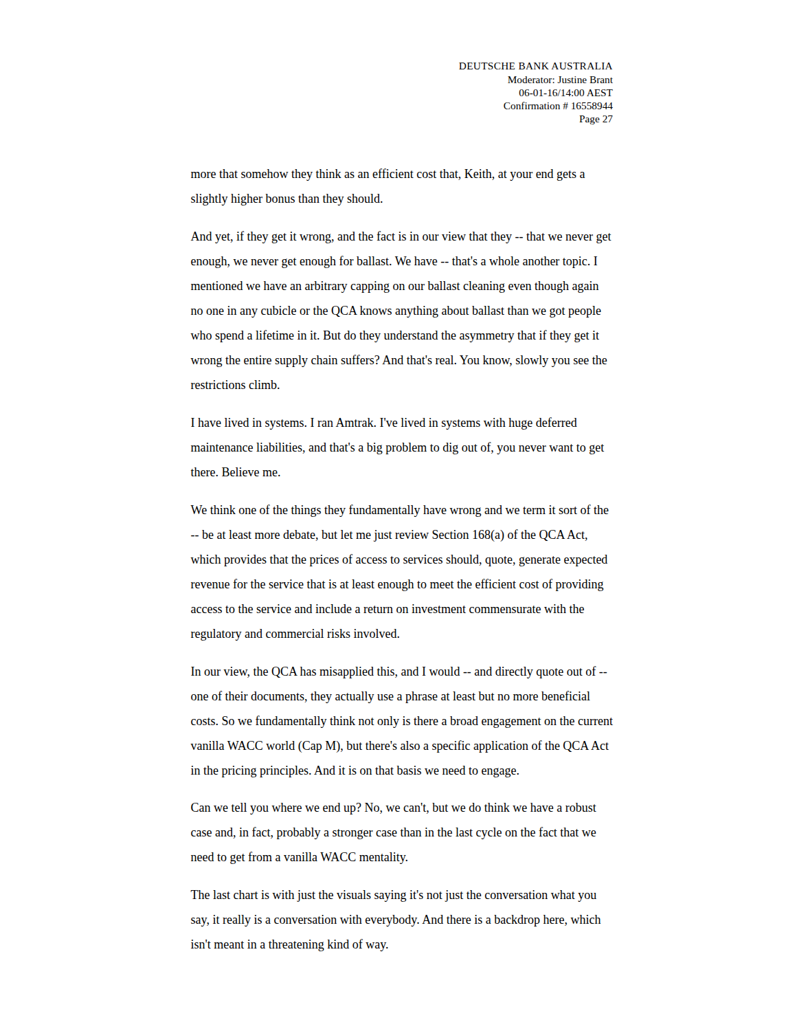DEUTSCHE BANK AUSTRALIA
Moderator: Justine Brant
06-01-16/14:00 AEST
Confirmation # 16558944
Page 27
more that somehow they think as an efficient cost that, Keith, at your end gets a slightly higher bonus than they should.
And yet, if they get it wrong, and the fact is in our view that they -- that we never get enough, we never get enough for ballast. We have -- that's a whole another topic. I mentioned we have an arbitrary capping on our ballast cleaning even though again no one in any cubicle or the QCA knows anything about ballast than we got people who spend a lifetime in it. But do they understand the asymmetry that if they get it wrong the entire supply chain suffers? And that's real. You know, slowly you see the restrictions climb.
I have lived in systems. I ran Amtrak. I've lived in systems with huge deferred maintenance liabilities, and that's a big problem to dig out of, you never want to get there. Believe me.
We think one of the things they fundamentally have wrong and we term it sort of the -- be at least more debate, but let me just review Section 168(a) of the QCA Act, which provides that the prices of access to services should, quote, generate expected revenue for the service that is at least enough to meet the efficient cost of providing access to the service and include a return on investment commensurate with the regulatory and commercial risks involved.
In our view, the QCA has misapplied this, and I would -- and directly quote out of -- one of their documents, they actually use a phrase at least but no more beneficial costs. So we fundamentally think not only is there a broad engagement on the current vanilla WACC world (Cap M), but there's also a specific application of the QCA Act in the pricing principles. And it is on that basis we need to engage.
Can we tell you where we end up? No, we can't, but we do think we have a robust case and, in fact, probably a stronger case than in the last cycle on the fact that we need to get from a vanilla WACC mentality.
The last chart is with just the visuals saying it's not just the conversation what you say, it really is a conversation with everybody. And there is a backdrop here, which isn't meant in a threatening kind of way.